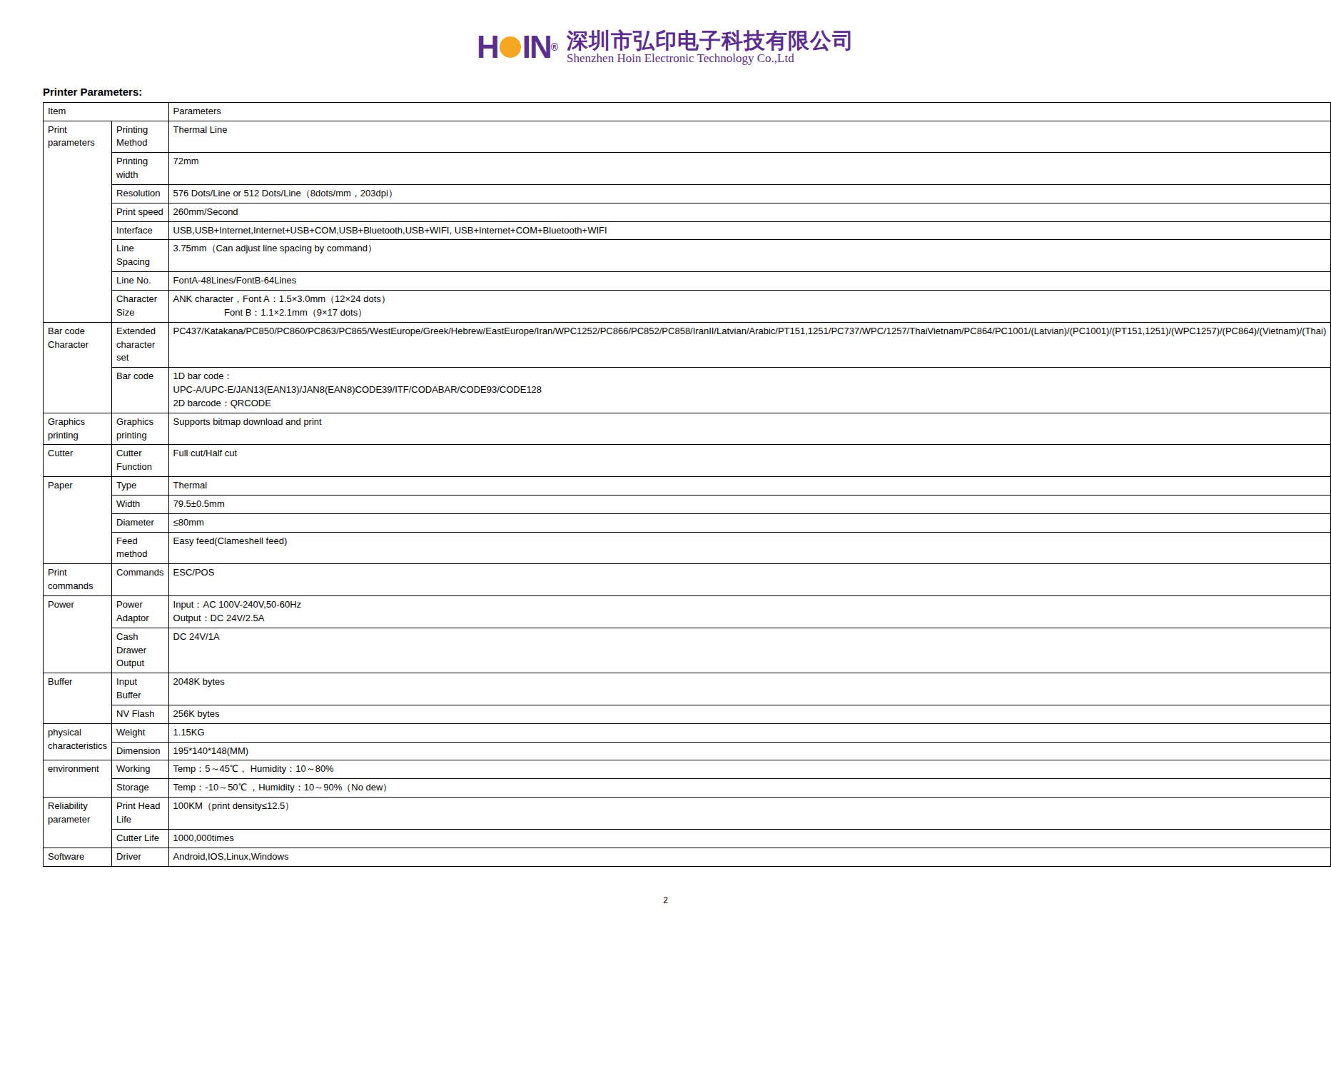H IN®
深圳市弘印电子科技有限公司
Shenzhen Hoin Electronic Technology Co.,Ltd
Printer Parameters:
| Item | Parameters |
| Print parameters | Printing Method | Thermal Line |
| Printing width | 72mm |
| Resolution | 576 Dots/Line or 512 Dots/Line（8dots/mm，203dpi） |
| Print speed | 260mm/Second |
| Interface | USB,USB+Internet,Internet+USB+COM,USB+Bluetooth,USB+WIFI, USB+Internet+COM+Bluetooth+WIFI |
| Line Spacing | 3.75mm（Can adjust line spacing by command） |
| Line No. | FontA-48Lines/FontB-64Lines |
| Character Size | ANK character，Font A：1.5×3.0mm（12×24 dots） Font B：1.1×2.1mm（9×17 dots） |
| Bar code Character | Extended character set | PC437/Katakana/PC850/PC860/PC863/PC865/WestEurope/Greek/Hebrew/EastEurope/Iran/WPC1252/PC866/PC852/PC858/IranII/Latvian/Arabic/PT151,1251/PC737/WPC/1257/ThaiVietnam/PC864/PC1001/(Latvian)/(PC1001)/(PT151,1251)/(WPC1257)/(PC864)/(Vietnam)/(Thai) |
| Bar code | 1D bar code： UPC-A/UPC-E/JAN13(EAN13)/JAN8(EAN8)CODE39/ITF/CODABAR/CODE93/CODE128 2D barcode：QRCODE |
| Graphics printing | Graphics printing | Supports bitmap download and print |
| Cutter | Cutter Function | Full cut/Half cut |
| Paper | Type | Thermal |
| Width | 79.5±0.5mm |
| Diameter | ≤80mm |
| Feed method | Easy feed(Clameshell feed) |
| Print commands | Commands | ESC/POS |
| Power | Power Adaptor | Input：AC 100V-240V,50-60Hz Output：DC 24V/2.5A |
| Cash Drawer Output | DC 24V/1A |
| Buffer | Input Buffer | 2048K bytes |
| NV Flash | 256K bytes |
| physical characteristics | Weight | 1.15KG |
| Dimension | 195*140*148(MM) |
| environment | Working | Temp：5～45℃， Humidity：10～80% |
| Storage | Temp：-10～50℃ ，Humidity：10～90%（No dew） |
| Reliability parameter | Print Head Life | 100KM（print density≤12.5） |
| Cutter Life | 1000,000times |
| Software | Driver | Android,IOS,Linux,Windows |
2